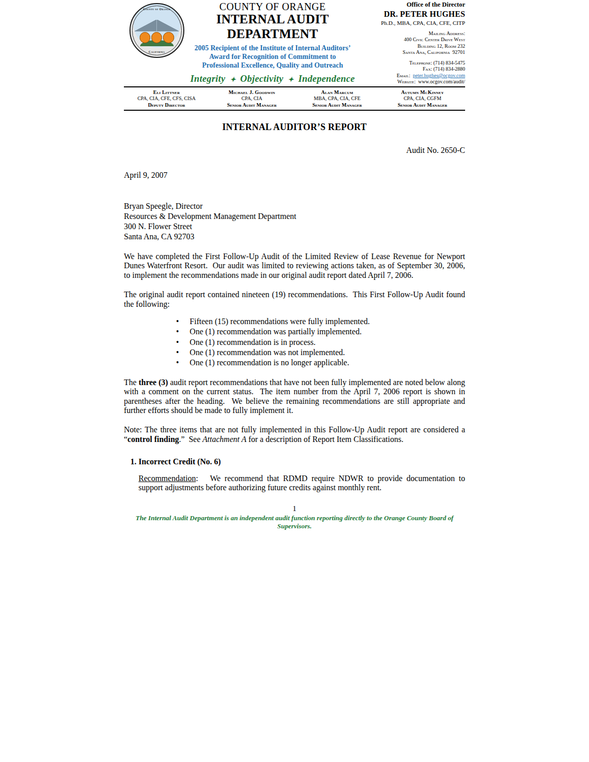County of Orange
California
COUNTY OF ORANGE
INTERNAL AUDIT DEPARTMENT
2005 Recipient of the Institute of Internal Auditors’
Award for Recognition of Commitment to
Professional Excellence, Quality and Outreach
Integrity ✦ Objectivity ✦ Independence
Office of the Director
DR. PETER HUGHES
Ph.D., MBA, CPA, CIA, CFE, CITP
Mailing Address:
400 Civic Center Drive West
Building 12, Room 232
Santa Ana, California 92701
Telephone: (714) 834-5475
Fax: (714) 834-2880
Email: peter.hughes@ocgov.com
Website: www.ocgov.com/audit/
Eli Littner
CPA, CIA, CFE, CFS, CISA
Deputy Director
Michael J. Goodwin
CPA, CIA
Senior Audit Manager
Alan Marcum
MBA, CPA, CIA, CFE
Senior Audit Manager
Autumn McKinney
CPA, CIA, CGFM
Senior Audit Manager
INTERNAL AUDITOR’S REPORT
Audit No. 2650-C
April 9, 2007
Bryan Speegle, Director
Resources & Development Management Department
300 N. Flower Street
Santa Ana, CA 92703
We have completed the First Follow-Up Audit of the Limited Review of Lease Revenue for Newport Dunes Waterfront Resort. Our audit was limited to reviewing actions taken, as of September 30, 2006, to implement the recommendations made in our original audit report dated April 7, 2006.
The original audit report contained nineteen (19) recommendations. This First Follow-Up Audit found the following:
Fifteen (15) recommendations were fully implemented.
One (1) recommendation was partially implemented.
One (1) recommendation is in process.
One (1) recommendation was not implemented.
One (1) recommendation is no longer applicable.
The three (3) audit report recommendations that have not been fully implemented are noted below along with a comment on the current status. The item number from the April 7, 2006 report is shown in parentheses after the heading. We believe the remaining recommendations are still appropriate and further efforts should be made to fully implement it.
Note: The three items that are not fully implemented in this Follow-Up Audit report are considered a “control finding.” See Attachment A for a description of Report Item Classifications.
Incorrect Credit (No. 6) Recommendation: We recommend that RDMD require NDWR to provide documentation to support adjustments before authorizing future credits against monthly rent.
1
The Internal Audit Department is an independent audit function reporting directly to the Orange County Board of Supervisors.